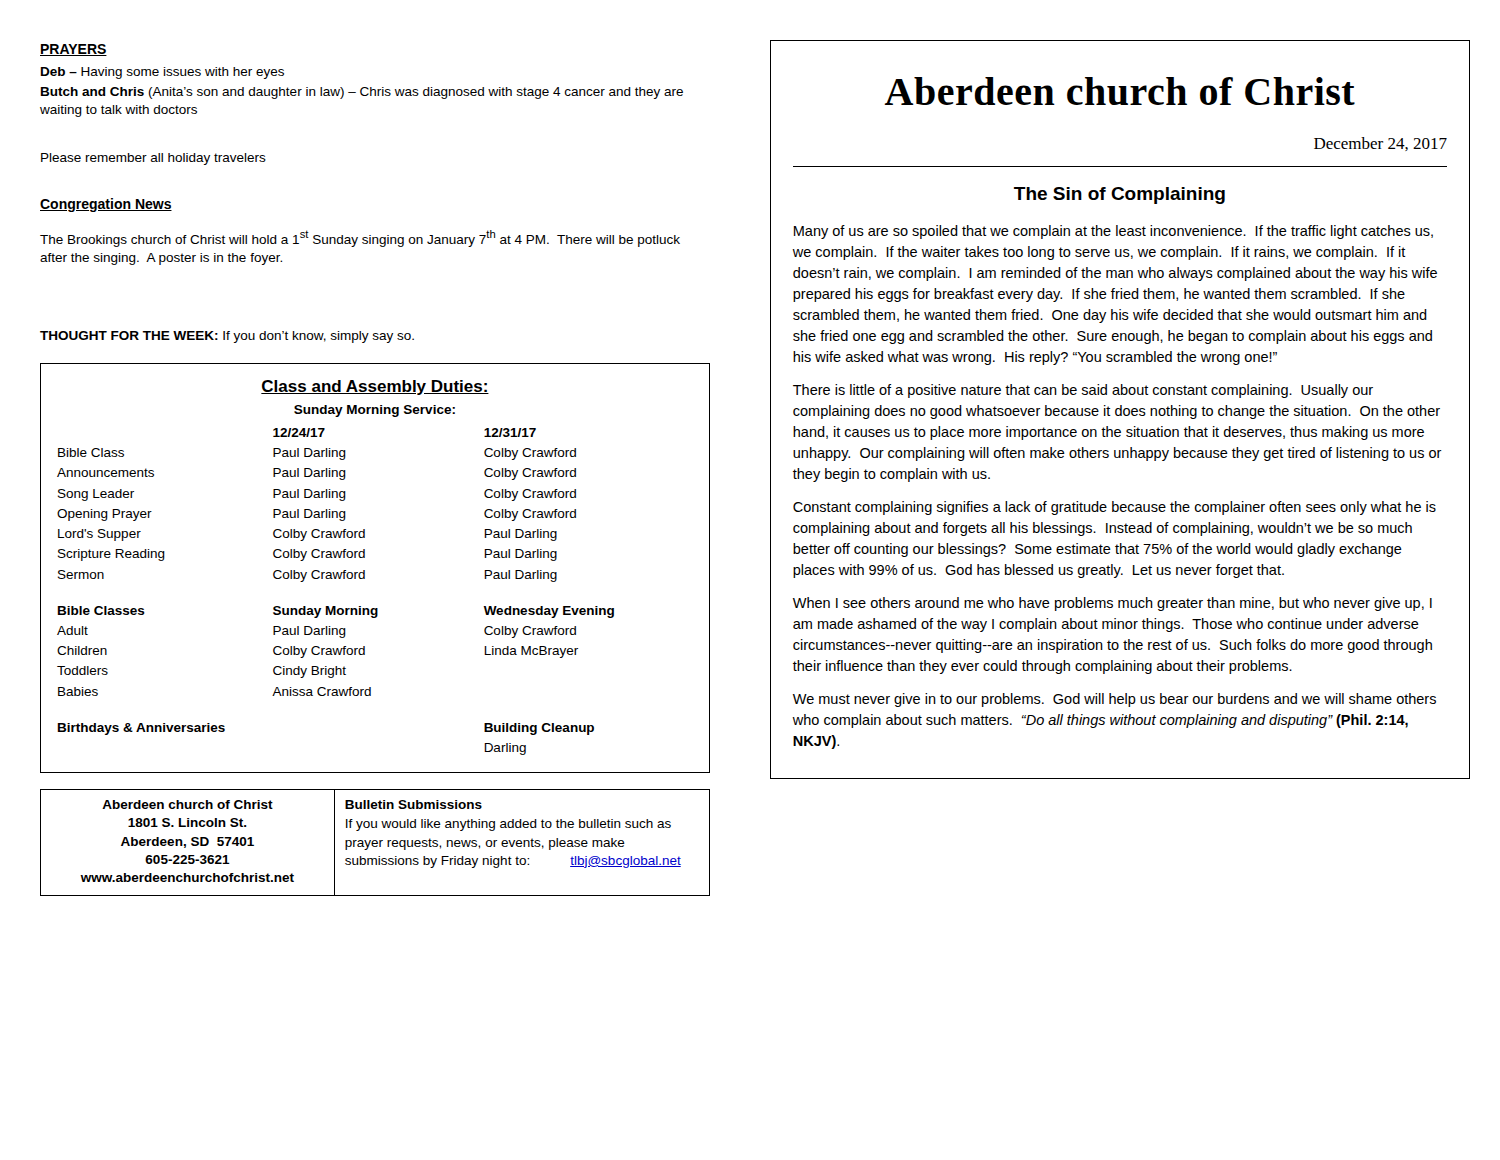PRAYERS
Deb – Having some issues with her eyes
Butch and Chris (Anita’s son and daughter in law) – Chris was diagnosed with stage 4 cancer and they are waiting to talk with doctors
Please remember all holiday travelers
Congregation News
The Brookings church of Christ will hold a 1st Sunday singing on January 7th at 4 PM. There will be potluck after the singing. A poster is in the foyer.
THOUGHT FOR THE WEEK: If you don’t know, simply say so.
Class and Assembly Duties:
Sunday Morning Service:
| | 12/24/17 | 12/31/17 |
| Bible Class | Paul Darling | Colby Crawford |
| Announcements | Paul Darling | Colby Crawford |
| Song Leader | Paul Darling | Colby Crawford |
| Opening Prayer | Paul Darling | Colby Crawford |
| Lord's Supper | Colby Crawford | Paul Darling |
| Scripture Reading | Colby Crawford | Paul Darling |
| Sermon | Colby Crawford | Paul Darling |
| Bible Classes | Sunday Morning | Wednesday Evening |
| Adult | Paul Darling | Colby Crawford |
| Children | Colby Crawford | Linda McBrayer |
| Toddlers | Cindy Bright | |
| Babies | Anissa Crawford | |
| Birthdays & Anniversaries | | Building Cleanup |
| | | Darling |
Aberdeen church of Christ
1801 S. Lincoln St.
Aberdeen, SD 57401
605-225-3621
www.aberdeenchurchofchrist.net
Bulletin Submissions
If you would like anything added to the bulletin such as prayer requests, news, or events, please make submissions by Friday night to:tlbj@sbcglobal.net
Aberdeen church of Christ
December 24, 2017
The Sin of Complaining
Many of us are so spoiled that we complain at the least inconvenience. If the traffic light catches us, we complain. If the waiter takes too long to serve us, we complain. If it rains, we complain. If it doesn’t rain, we complain. I am reminded of the man who always complained about the way his wife prepared his eggs for breakfast every day. If she fried them, he wanted them scrambled. If she scrambled them, he wanted them fried. One day his wife decided that she would outsmart him and she fried one egg and scrambled the other. Sure enough, he began to complain about his eggs and his wife asked what was wrong. His reply? “You scrambled the wrong one!”
There is little of a positive nature that can be said about constant complaining. Usually our complaining does no good whatsoever because it does nothing to change the situation. On the other hand, it causes us to place more importance on the situation that it deserves, thus making us more unhappy. Our complaining will often make others unhappy because they get tired of listening to us or they begin to complain with us.
Constant complaining signifies a lack of gratitude because the complainer often sees only what he is complaining about and forgets all his blessings. Instead of complaining, wouldn’t we be so much better off counting our blessings? Some estimate that 75% of the world would gladly exchange places with 99% of us. God has blessed us greatly. Let us never forget that.
When I see others around me who have problems much greater than mine, but who never give up, I am made ashamed of the way I complain about minor things. Those who continue under adverse circumstances--never quitting--are an inspiration to the rest of us. Such folks do more good through their influence than they ever could through complaining about their problems.
We must never give in to our problems. God will help us bear our burdens and we will shame others who complain about such matters. “Do all things without complaining and disputing” (Phil. 2:14, NKJV).